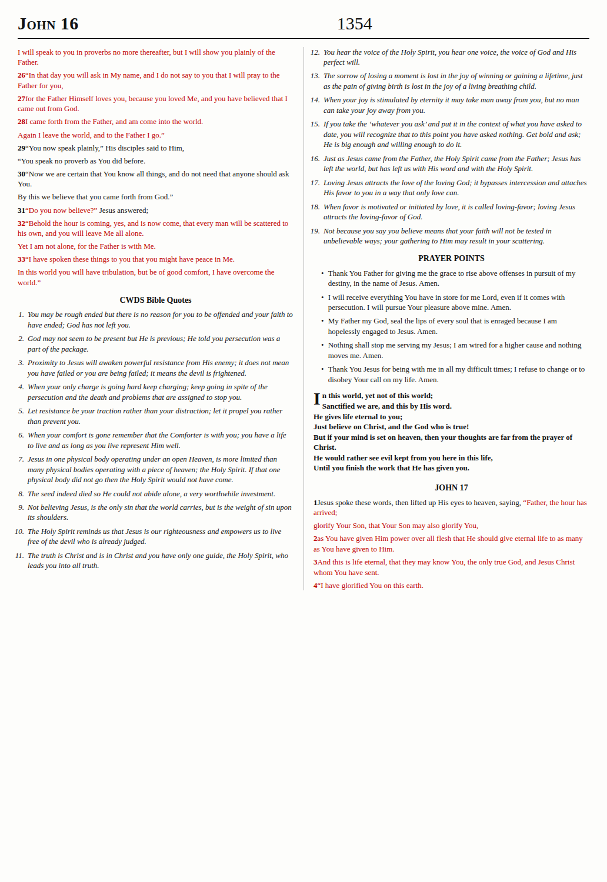John 16
1354
I will speak to you in proverbs no more thereafter, but I will show you plainly of the Father.
26“In that day you will ask in My name, and I do not say to you that I will pray to the Father for you,
27 for the Father Himself loves you, because you loved Me, and you have believed that I came out from God.
28 I came forth from the Father, and am come into the world.
Again I leave the world, and to the Father I go.”
29“You now speak plainly,” His disciples said to Him,
“You speak no proverb as You did before.
30“Now we are certain that You know all things, and do not need that anyone should ask You.
By this we believe that you came forth from God.”
31“Do you now believe?” Jesus answered;
32“Behold the hour is coming, yes, and is now come, that every man will be scattered to his own, and you will leave Me all alone.
Yet I am not alone, for the Father is with Me.
33“I have spoken these things to you that you might have peace in Me.
In this world you will have tribulation, but be of good comfort, I have overcome the world.”
CWDS Bible Quotes
You may be rough ended but there is no reason for you to be offended and your faith to have ended; God has not left you.
God may not seem to be present but He is previous; He told you persecution was a part of the package.
Proximity to Jesus will awaken powerful resistance from His enemy; it does not mean you have failed or you are being failed; it means the devil is frightened.
When your only charge is going hard keep charging; keep going in spite of the persecution and the death and problems that are assigned to stop you.
Let resistance be your traction rather than your distraction; let it propel you rather than prevent you.
When your comfort is gone remember that the Comforter is with you; you have a life to live and as long as you live represent Him well.
Jesus in one physical body operating under an open Heaven, is more limited than many physical bodies operating with a piece of heaven; the Holy Spirit. If that one physical body did not go then the Holy Spirit would not have come.
The seed indeed died so He could not abide alone, a very worthwhile investment.
Not believing Jesus, is the only sin that the world carries, but is the weight of sin upon its shoulders.
The Holy Spirit reminds us that Jesus is our righteousness and empowers us to live free of the devil who is already judged.
The truth is Christ and is in Christ and you have only one guide, the Holy Spirit, who leads you into all truth.
You hear the voice of the Holy Spirit, you hear one voice, the voice of God and His perfect will.
The sorrow of losing a moment is lost in the joy of winning or gaining a lifetime, just as the pain of giving birth is lost in the joy of a living breathing child.
When your joy is stimulated by eternity it may take man away from you, but no man can take your joy away from you.
If you take the ‘whatever you ask’ and put it in the context of what you have asked to date, you will recognize that to this point you have asked nothing. Get bold and ask; He is big enough and willing enough to do it.
Just as Jesus came from the Father, the Holy Spirit came from the Father; Jesus has left the world, but has left us with His word and with the Holy Spirit.
Loving Jesus attracts the love of the loving God; it bypasses intercession and attaches His favor to you in a way that only love can.
When favor is motivated or initiated by love, it is called loving-favor; loving Jesus attracts the loving-favor of God.
Not because you say you believe means that your faith will not be tested in unbelievable ways; your gathering to Him may result in your scattering.
PRAYER POINTS
Thank You Father for giving me the grace to rise above offenses in pursuit of my destiny, in the name of Jesus. Amen.
I will receive everything You have in store for me Lord, even if it comes with persecution. I will pursue Your pleasure above mine. Amen.
My Father my God, seal the lips of every soul that is enraged because I am hopelessly engaged to Jesus. Amen.
Nothing shall stop me serving my Jesus; I am wired for a higher cause and nothing moves me. Amen.
Thank You Jesus for being with me in all my difficult times; I refuse to change or to disobey Your call on my life. Amen.
In this world, yet not of this world;
Sanctified we are, and this by His word.
He gives life eternal to you;
Just believe on Christ, and the God who is true!
But if your mind is set on heaven, then your thoughts are far from the prayer of Christ.
He would rather see evil kept from you here in this life,
Until you finish the work that He has given you.
JOHN 17
1 Jesus spoke these words, then lifted up His eyes to heaven, saying, “Father, the hour has arrived;
glorify Your Son, that Your Son may also glorify You,
2 as You have given Him power over all flesh that He should give eternal life to as many as You have given to Him.
3 And this is life eternal, that they may know You, the only true God, and Jesus Christ whom You have sent.
4“I have glorified You on this earth.